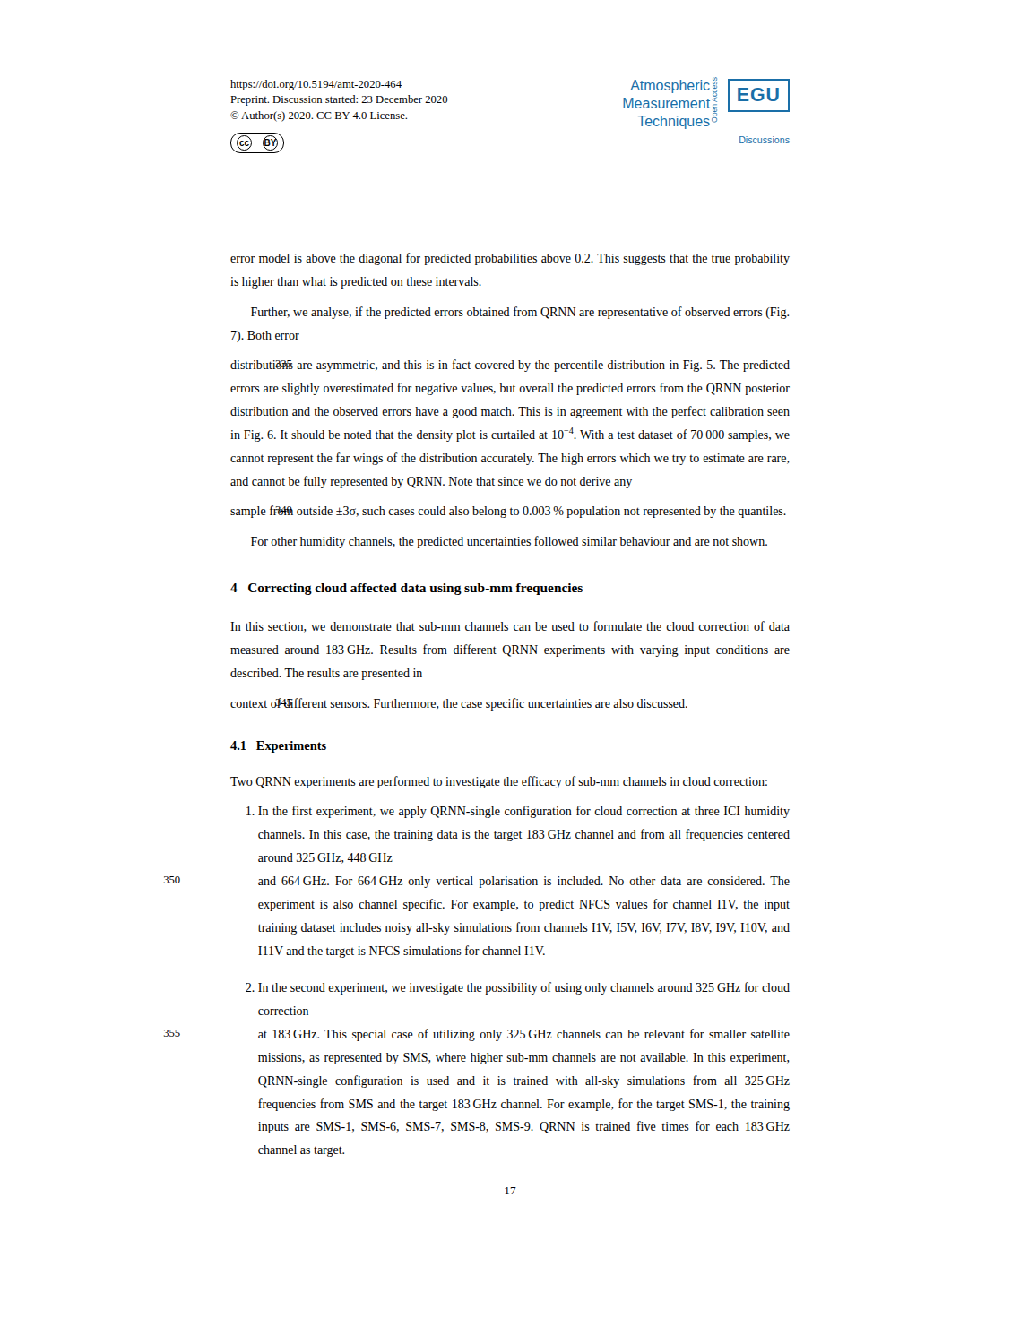https://doi.org/10.5194/amt-2020-464
Preprint. Discussion started: 23 December 2020
© Author(s) 2020. CC BY 4.0 License.
cc BY
Atmospheric Measurement Techniques
Open Access
EGU
Discussions
error model is above the diagonal for predicted probabilities above 0.2. This suggests that the true probability is higher than what is predicted on these intervals.
Further, we analyse, if the predicted errors obtained from QRNN are representative of observed errors (Fig. 7). Both error
335
distributions are asymmetric, and this is in fact covered by the percentile distribution in Fig. 5. The predicted errors are slightly overestimated for negative values, but overall the predicted errors from the QRNN posterior distribution and the observed errors have a good match. This is in agreement with the perfect calibration seen in Fig. 6. It should be noted that the density plot is curtailed at 10−4. With a test dataset of 70 000 samples, we cannot represent the far wings of the distribution accurately. The high errors which we try to estimate are rare, and cannot be fully represented by QRNN. Note that since we do not derive any
340
sample from outside ±3σ, such cases could also belong to 0.003 % population not represented by the quantiles.
For other humidity channels, the predicted uncertainties followed similar behaviour and are not shown.
4 Correcting cloud affected data using sub-mm frequencies
In this section, we demonstrate that sub-mm channels can be used to formulate the cloud correction of data measured around 183 GHz. Results from different QRNN experiments with varying input conditions are described. The results are presented in
345
context of different sensors. Furthermore, the case specific uncertainties are also discussed.
4.1 Experiments
Two QRNN experiments are performed to investigate the efficacy of sub-mm channels in cloud correction:
In the first experiment, we apply QRNN-single configuration for cloud correction at three ICI humidity channels. In this case, the training data is the target 183 GHz channel and from all frequencies centered around 325 GHz, 448 GHz
350 and 664 GHz. For 664 GHz only vertical polarisation is included. No other data are considered. The experiment is also channel specific. For example, to predict NFCS values for channel I1V, the input training dataset includes noisy all-sky simulations from channels I1V, I5V, I6V, I7V, I8V, I9V, I10V, and I11V and the target is NFCS simulations for channel I1V.
In the second experiment, we investigate the possibility of using only channels around 325 GHz for cloud correction
355 at 183 GHz. This special case of utilizing only 325 GHz channels can be relevant for smaller satellite missions, as represented by SMS, where higher sub-mm channels are not available. In this experiment, QRNN-single configuration is used and it is trained with all-sky simulations from all 325 GHz frequencies from SMS and the target 183 GHz channel. For example, for the target SMS-1, the training inputs are SMS-1, SMS-6, SMS-7, SMS-8, SMS-9. QRNN is trained five times for each 183 GHz channel as target.
17